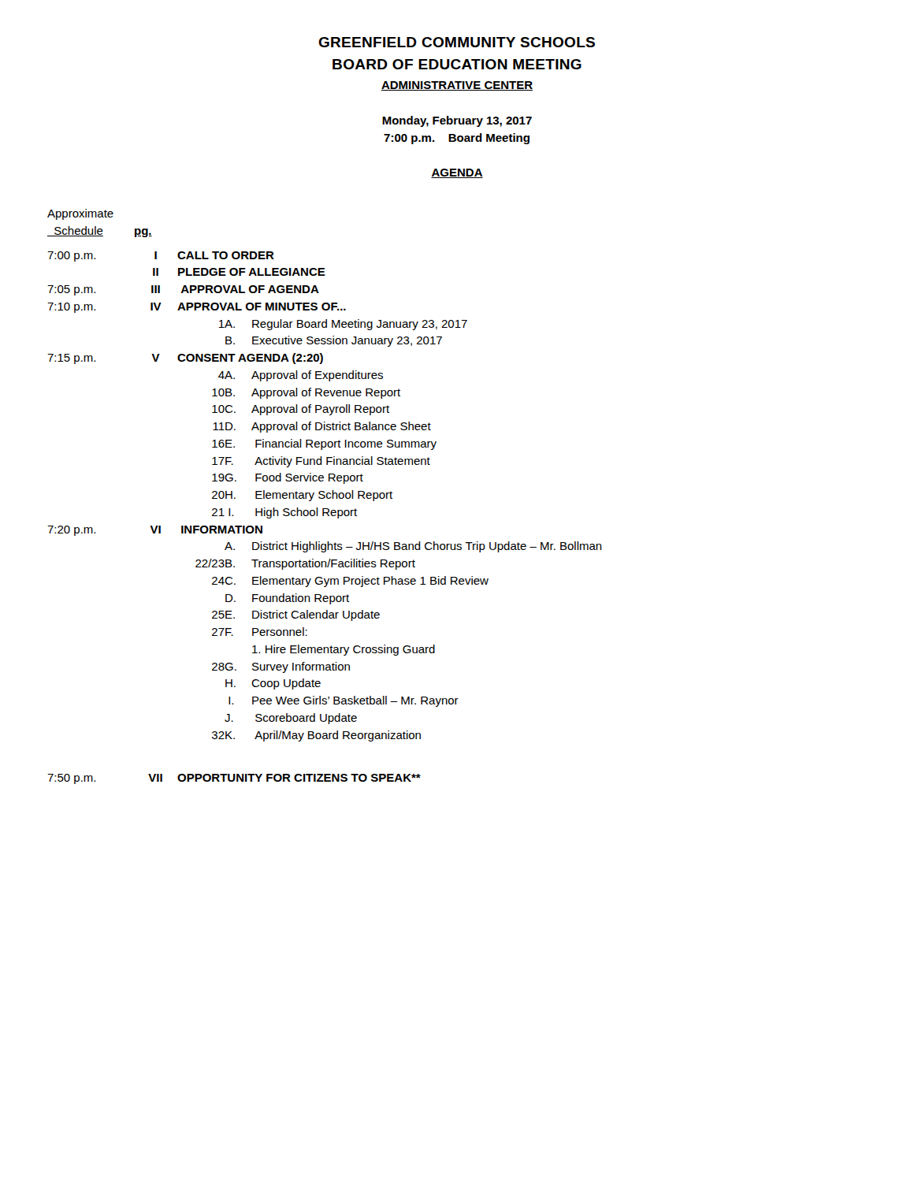GREENFIELD COMMUNITY SCHOOLS
BOARD OF EDUCATION MEETING
ADMINISTRATIVE CENTER
Monday, February 13, 2017
7:00 p.m. Board Meeting
AGENDA
Approximate
Schedule pg.
| 7:00 p.m. | I | CALL TO ORDER |
| | II | PLEDGE OF ALLEGIANCE |
| 7:05 p.m. | III | APPROVAL OF AGENDA |
| 7:10 p.m. | IV | APPROVAL OF MINUTES OF... / 1 / A. / Regular Board Meeting January 23, 2017 / / / B. / Executive Session January 23, 2017 / |
| 7:15 p.m. | V | CONSENT AGENDA (2:20) / 4 / A. / Approval of Expenditures / / 10 / B. / Approval of Revenue Report / / 10 / C. / Approval of Payroll Report / / 11 / D. / Approval of District Balance Sheet / / 16 / E. / Financial Report Income Summary / / 17 / F. / Activity Fund Financial Statement / / 19 / G. / Food Service Report / / 20 / H. / Elementary School Report / / 21 / I. / High School Report / |
| 7:20 p.m. | VI | INFORMATION / / A. / District Highlights – JH/HS Band Chorus Trip Update – Mr. Bollman / / 22/23 / B. / Transportation/Facilities Report / / 24 / C. / Elementary Gym Project Phase 1 Bid Review / / / D. / Foundation Report / / 25 / E. / District Calendar Update / / 27 / F. / Personnel: / / / / 1. Hire Elementary Crossing Guard / / 28 / G. / Survey Information / / / H. / Coop Update / / / I. / Pee Wee Girls’ Basketball – Mr. Raynor / / / J. / Scoreboard Update / / 32 / K. / April/May Board Reorganization / |
| 7:50 p.m. | VII | OPPORTUNITY FOR CITIZENS TO SPEAK** |